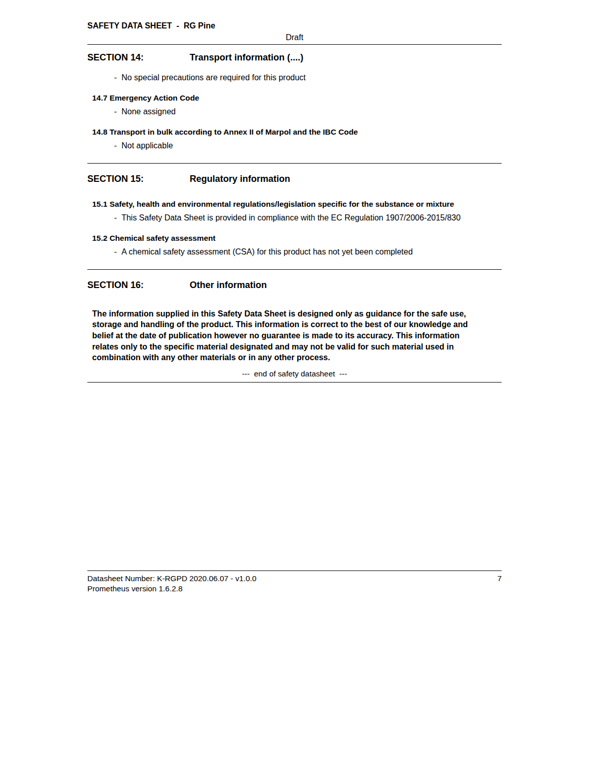SAFETY DATA SHEET - RG Pine
Draft
SECTION 14: Transport information (....)
No special precautions are required for this product
14.7 Emergency Action Code
None assigned
14.8 Transport in bulk according to Annex II of Marpol and the IBC Code
Not applicable
SECTION 15: Regulatory information
15.1 Safety, health and environmental regulations/legislation specific for the substance or mixture
This Safety Data Sheet is provided in compliance with the EC Regulation 1907/2006-2015/830
15.2 Chemical safety assessment
A chemical safety assessment (CSA) for this product has not yet been completed
SECTION 16: Other information
The information supplied in this Safety Data Sheet is designed only as guidance for the safe use, storage and handling of the product. This information is correct to the best of our knowledge and belief at the date of publication however no guarantee is made to its accuracy. This information relates only to the specific material designated and may not be valid for such material used in combination with any other materials or in any other process.
--- end of safety datasheet ---
Datasheet Number: K-RGPD 2020.06.07 - v1.0.0
Prometheus version 1.6.2.8
7